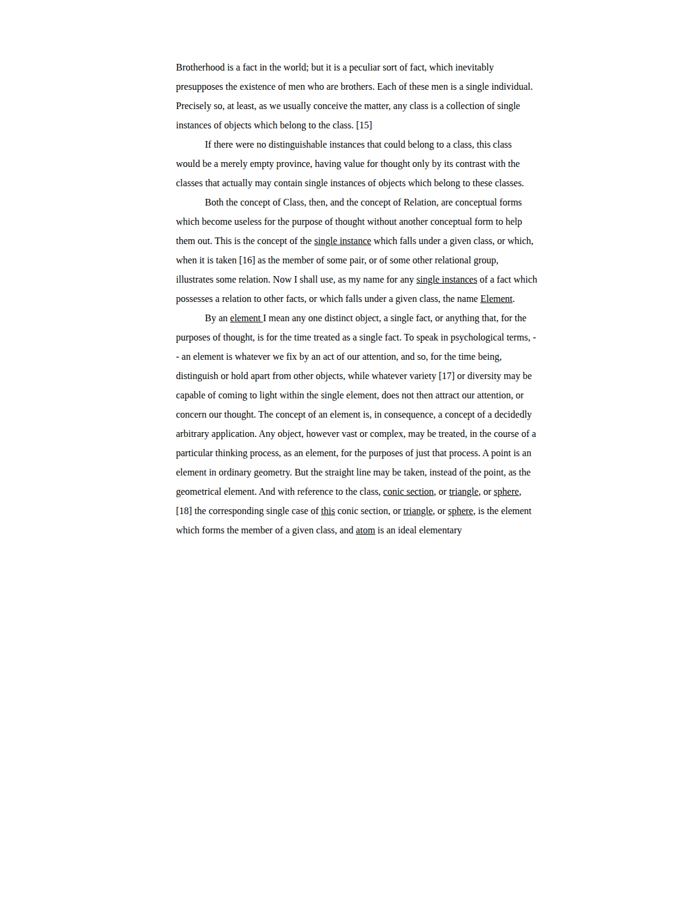Brotherhood is a fact in the world; but it is a peculiar sort of fact, which inevitably presupposes the existence of men who are brothers. Each of these men is a single individual. Precisely so, at least, as we usually conceive the matter, any class is a collection of single instances of objects which belong to the class. [15]
If there were no distinguishable instances that could belong to a class, this class would be a merely empty province, having value for thought only by its contrast with the classes that actually may contain single instances of objects which belong to these classes.
Both the concept of Class, then, and the concept of Relation, are conceptual forms which become useless for the purpose of thought without another conceptual form to help them out. This is the concept of the single instance which falls under a given class, or which, when it is taken [16] as the member of some pair, or of some other relational group, illustrates some relation. Now I shall use, as my name for any single instances of a fact which possesses a relation to other facts, or which falls under a given class, the name Element.
By an element I mean any one distinct object, a single fact, or anything that, for the purposes of thought, is for the time treated as a single fact. To speak in psychological terms, -- an element is whatever we fix by an act of our attention, and so, for the time being, distinguish or hold apart from other objects, while whatever variety [17] or diversity may be capable of coming to light within the single element, does not then attract our attention, or concern our thought. The concept of an element is, in consequence, a concept of a decidedly arbitrary application. Any object, however vast or complex, may be treated, in the course of a particular thinking process, as an element, for the purposes of just that process. A point is an element in ordinary geometry. But the straight line may be taken, instead of the point, as the geometrical element. And with reference to the class, conic section, or triangle, or sphere, [18] the corresponding single case of this conic section, or triangle, or sphere, is the element which forms the member of a given class, and atom is an ideal elementary